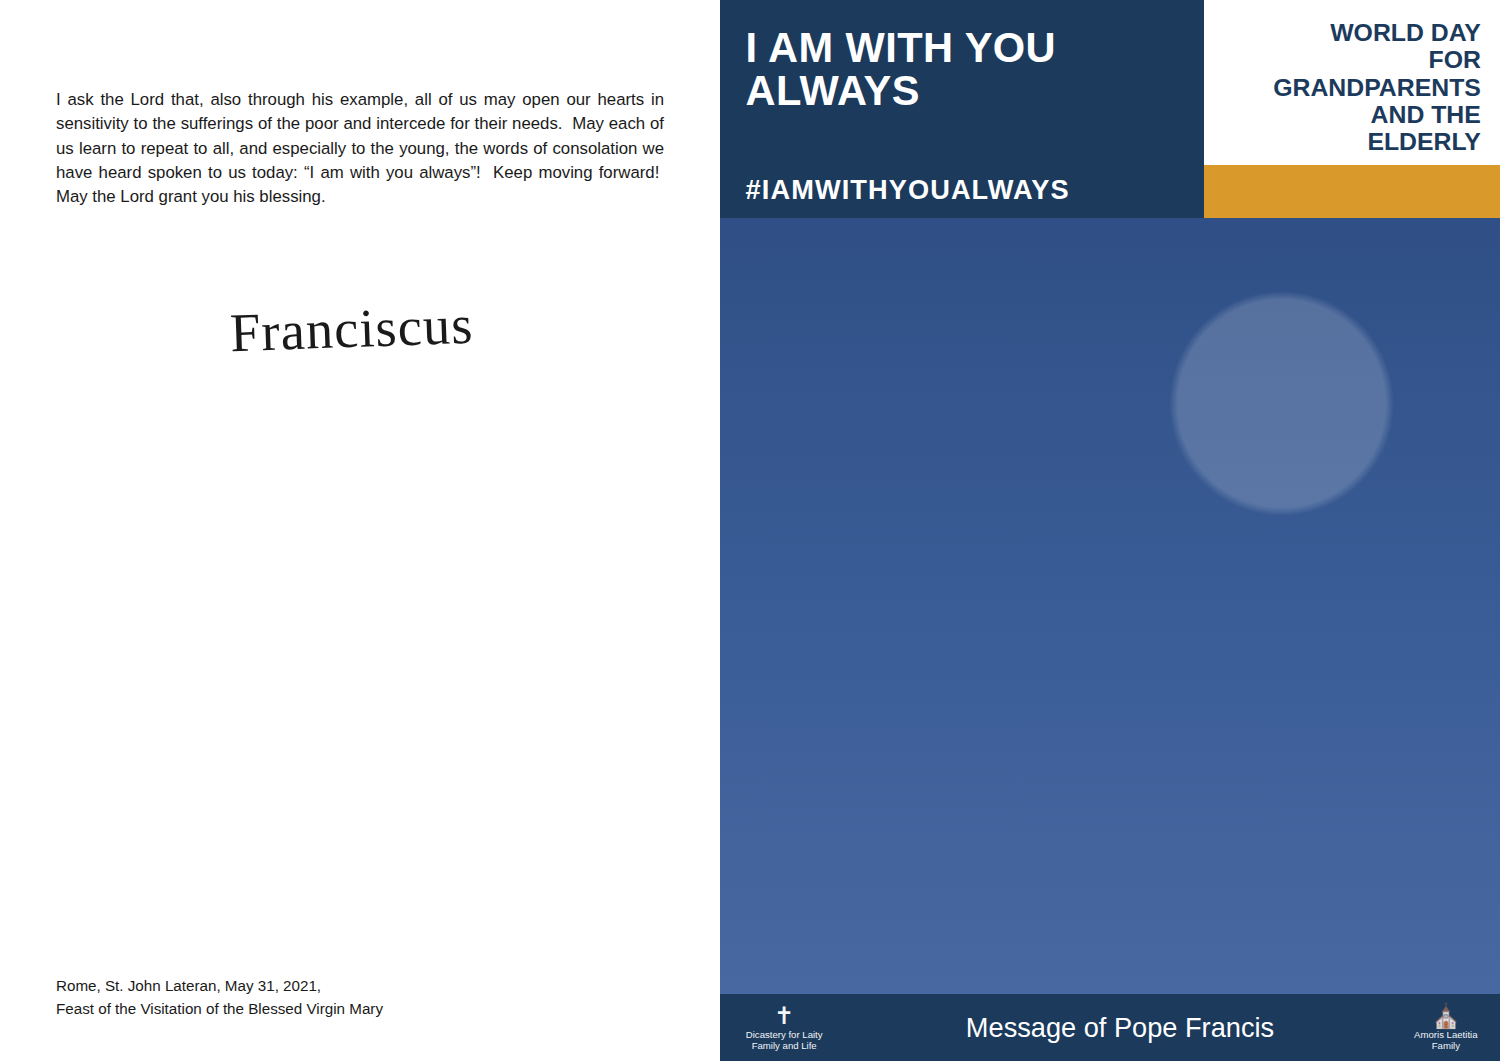I ask the Lord that, also through his example, all of us may open our hearts in sensitivity to the sufferings of the poor and intercede for their needs. May each of us learn to repeat to all, and especially to the young, the words of consolation we have heard spoken to us today: “I am with you always”! Keep moving forward! May the Lord grant you his blessing.
Franciscus
Rome, St. John Lateran, May 31, 2021,
Feast of the Visitation of the Blessed Virgin Mary
I am with you
always
World Day
for
Grandparents
and the
Elderly
#IAMWITHYOUALWAYS
✝ Dicastery for Laity Family and Life
Message of Pope Francis
⛪ Amoris Laetitia Family